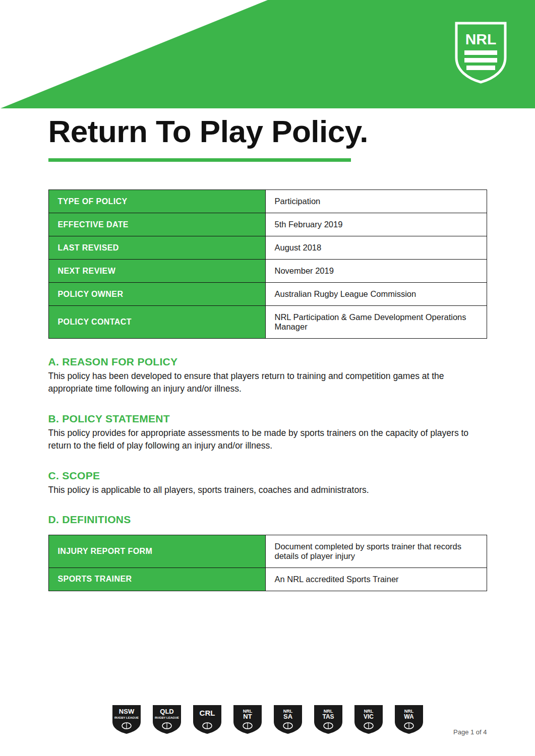NRL
Return To Play Policy.
| Type of Policy | Participation |
| Effective Date | 5th February 2019 |
| Last Revised | August 2018 |
| Next Review | November 2019 |
| Policy Owner | Australian Rugby League Commission |
| Policy Contact | NRL Participation & Game Development Operations Manager |
A. Reason for Policy
This policy has been developed to ensure that players return to training and competition games at the appropriate time following an injury and/or illness.
B. Policy Statement
This policy provides for appropriate assessments to be made by sports trainers on the capacity of players to return to the field of play following an injury and/or illness.
C. Scope
This policy is applicable to all players, sports trainers, coaches and administrators.
D. Definitions
| Injury Report Form | Document completed by sports trainer that records details of player injury |
| Sports Trainer | An NRL accredited Sports Trainer |
NSW RUGBY LEAGUE
QLD RUGBY LEAGUE
CRL
NRL NT
NRL SA
NRL TAS
NRL VIC
NRL WA
Page 1 of 4